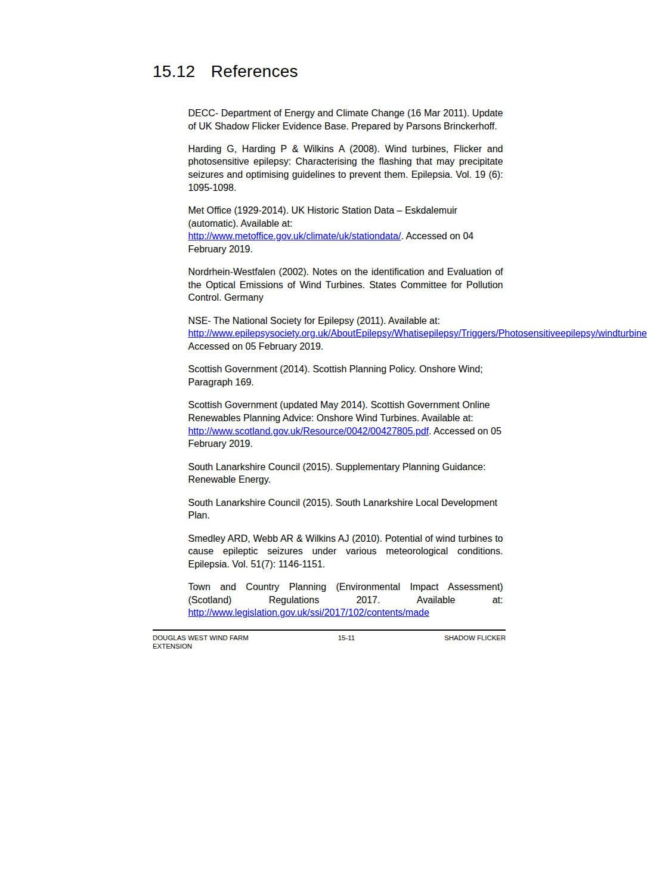15.12 References
DECC- Department of Energy and Climate Change (16 Mar 2011). Update of UK Shadow Flicker Evidence Base. Prepared by Parsons Brinckerhoff.
Harding G, Harding P & Wilkins A (2008). Wind turbines, Flicker and photosensitive epilepsy: Characterising the flashing that may precipitate seizures and optimising guidelines to prevent them. Epilepsia. Vol. 19 (6): 1095-1098.
Met Office (1929-2014). UK Historic Station Data – Eskdalemuir (automatic). Available at: http://www.metoffice.gov.uk/climate/uk/stationdata/. Accessed on 04 February 2019.
Nordrhein-Westfalen (2002). Notes on the identification and Evaluation of the Optical Emissions of Wind Turbines. States Committee for Pollution Control. Germany
NSE- The National Society for Epilepsy (2011). Available at: http://www.epilepsysociety.org.uk/AboutEpilepsy/Whatisepilepsy/Triggers/Photosensitiveepilepsy/windturbines. Accessed on 05 February 2019.
Scottish Government (2014). Scottish Planning Policy. Onshore Wind; Paragraph 169.
Scottish Government (updated May 2014). Scottish Government Online Renewables Planning Advice: Onshore Wind Turbines. Available at: http://www.scotland.gov.uk/Resource/0042/00427805.pdf. Accessed on 05 February 2019.
South Lanarkshire Council (2015). Supplementary Planning Guidance: Renewable Energy.
South Lanarkshire Council (2015). South Lanarkshire Local Development Plan.
Smedley ARD, Webb AR & Wilkins AJ (2010). Potential of wind turbines to cause epileptic seizures under various meteorological conditions. Epilepsia. Vol. 51(7): 1146-1151.
Town and Country Planning (Environmental Impact Assessment) (Scotland) Regulations 2017. Available at: http://www.legislation.gov.uk/ssi/2017/102/contents/made
DOUGLAS WEST WIND FARM
EXTENSION
15-11
SHADOW FLICKER